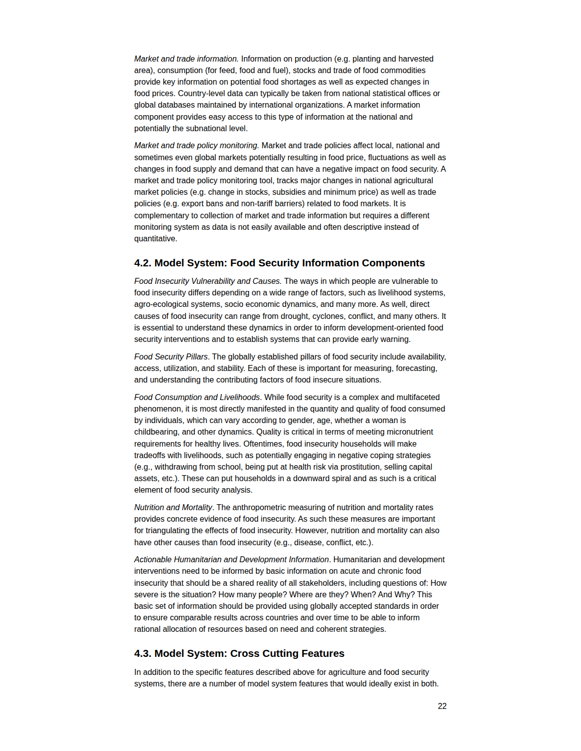Market and trade information. Information on production (e.g. planting and harvested area), consumption (for feed, food and fuel), stocks and trade of food commodities provide key information on potential food shortages as well as expected changes in food prices. Country-level data can typically be taken from national statistical offices or global databases maintained by international organizations. A market information component provides easy access to this type of information at the national and potentially the subnational level.
Market and trade policy monitoring. Market and trade policies affect local, national and sometimes even global markets potentially resulting in food price, fluctuations as well as changes in food supply and demand that can have a negative impact on food security. A market and trade policy monitoring tool, tracks major changes in national agricultural market policies (e.g. change in stocks, subsidies and minimum price) as well as trade policies (e.g. export bans and non-tariff barriers) related to food markets. It is complementary to collection of market and trade information but requires a different monitoring system as data is not easily available and often descriptive instead of quantitative.
4.2. Model System: Food Security Information Components
Food Insecurity Vulnerability and Causes. The ways in which people are vulnerable to food insecurity differs depending on a wide range of factors, such as livelihood systems, agro-ecological systems, socio economic dynamics, and many more. As well, direct causes of food insecurity can range from drought, cyclones, conflict, and many others. It is essential to understand these dynamics in order to inform development-oriented food security interventions and to establish systems that can provide early warning.
Food Security Pillars. The globally established pillars of food security include availability, access, utilization, and stability. Each of these is important for measuring, forecasting, and understanding the contributing factors of food insecure situations.
Food Consumption and Livelihoods. While food security is a complex and multifaceted phenomenon, it is most directly manifested in the quantity and quality of food consumed by individuals, which can vary according to gender, age, whether a woman is childbearing, and other dynamics. Quality is critical in terms of meeting micronutrient requirements for healthy lives. Oftentimes, food insecurity households will make tradeoffs with livelihoods, such as potentially engaging in negative coping strategies (e.g., withdrawing from school, being put at health risk via prostitution, selling capital assets, etc.). These can put households in a downward spiral and as such is a critical element of food security analysis.
Nutrition and Mortality. The anthropometric measuring of nutrition and mortality rates provides concrete evidence of food insecurity. As such these measures are important for triangulating the effects of food insecurity. However, nutrition and mortality can also have other causes than food insecurity (e.g., disease, conflict, etc.).
Actionable Humanitarian and Development Information. Humanitarian and development interventions need to be informed by basic information on acute and chronic food insecurity that should be a shared reality of all stakeholders, including questions of: How severe is the situation? How many people? Where are they? When? And Why? This basic set of information should be provided using globally accepted standards in order to ensure comparable results across countries and over time to be able to inform rational allocation of resources based on need and coherent strategies.
4.3. Model System: Cross Cutting Features
In addition to the specific features described above for agriculture and food security systems, there are a number of model system features that would ideally exist in both.
22